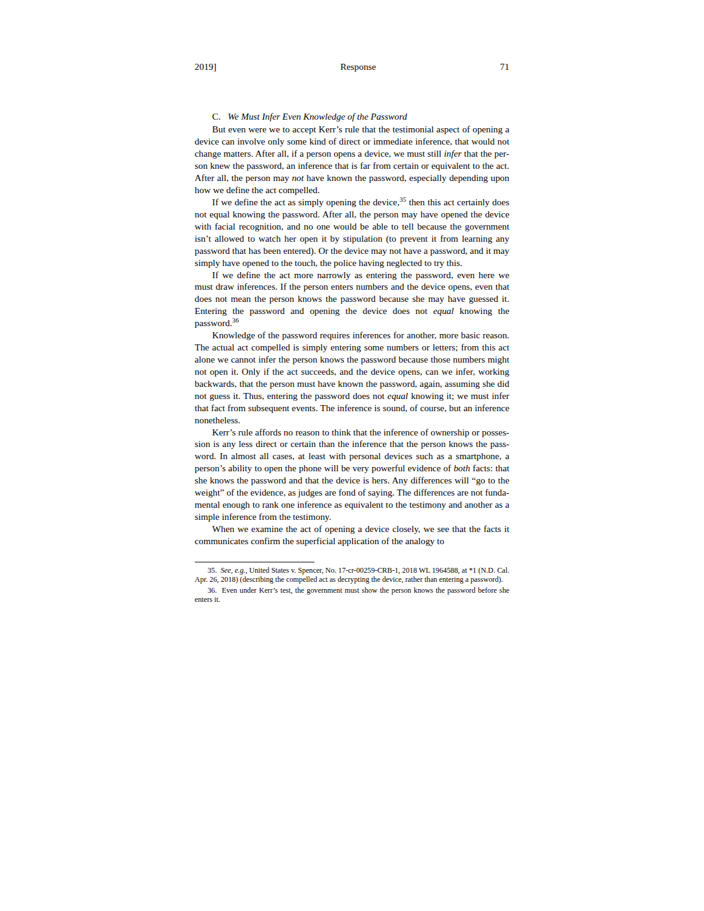2019] Response 71
C. We Must Infer Even Knowledge of the Password
But even were we to accept Kerr’s rule that the testimonial aspect of opening a device can involve only some kind of direct or immediate inference, that would not change matters. After all, if a person opens a device, we must still infer that the person knew the password, an inference that is far from certain or equivalent to the act. After all, the person may not have known the password, especially depending upon how we define the act compelled.
If we define the act as simply opening the device,35 then this act certainly does not equal knowing the password. After all, the person may have opened the device with facial recognition, and no one would be able to tell because the government isn’t allowed to watch her open it by stipulation (to prevent it from learning any password that has been entered). Or the device may not have a password, and it may simply have opened to the touch, the police having neglected to try this.
If we define the act more narrowly as entering the password, even here we must draw inferences. If the person enters numbers and the device opens, even that does not mean the person knows the password because she may have guessed it. Entering the password and opening the device does not equal knowing the password.36
Knowledge of the password requires inferences for another, more basic reason. The actual act compelled is simply entering some numbers or letters; from this act alone we cannot infer the person knows the password because those numbers might not open it. Only if the act succeeds, and the device opens, can we infer, working backwards, that the person must have known the password, again, assuming she did not guess it. Thus, entering the password does not equal knowing it; we must infer that fact from subsequent events. The inference is sound, of course, but an inference nonetheless.
Kerr’s rule affords no reason to think that the inference of ownership or possession is any less direct or certain than the inference that the person knows the password. In almost all cases, at least with personal devices such as a smartphone, a person’s ability to open the phone will be very powerful evidence of both facts: that she knows the password and that the device is hers. Any differences will “go to the weight” of the evidence, as judges are fond of saying. The differences are not fundamental enough to rank one inference as equivalent to the testimony and another as a simple inference from the testimony.
When we examine the act of opening a device closely, we see that the facts it communicates confirm the superficial application of the analogy to
35. See, e.g., United States v. Spencer, No. 17-cr-00259-CRB-1, 2018 WL 1964588, at *1 (N.D. Cal. Apr. 26, 2018) (describing the compelled act as decrypting the device, rather than entering a password).
36. Even under Kerr’s test, the government must show the person knows the password before she enters it.